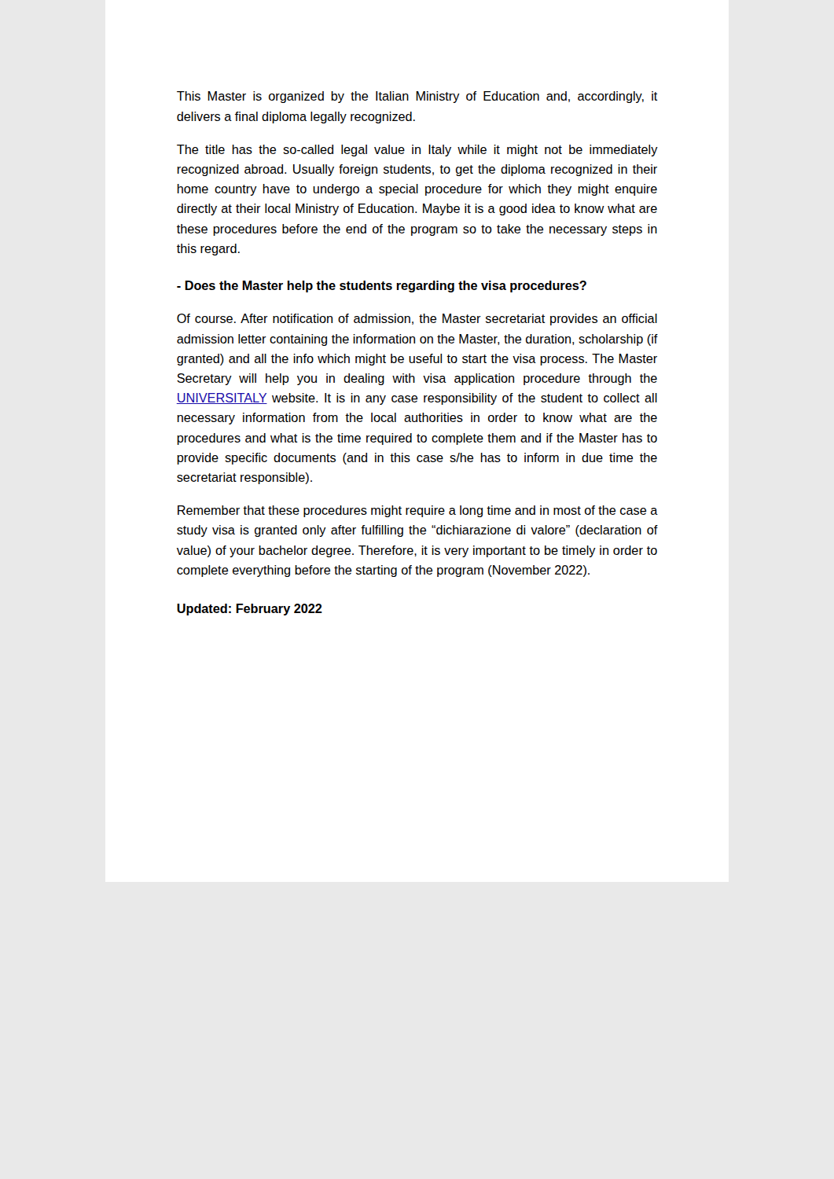This Master is organized by the Italian Ministry of Education and, accordingly, it delivers a final diploma legally recognized.
The title has the so-called legal value in Italy while it might not be immediately recognized abroad. Usually foreign students, to get the diploma recognized in their home country have to undergo a special procedure for which they might enquire directly at their local Ministry of Education. Maybe it is a good idea to know what are these procedures before the end of the program so to take the necessary steps in this regard.
- Does the Master help the students regarding the visa procedures?
Of course. After notification of admission, the Master secretariat provides an official admission letter containing the information on the Master, the duration, scholarship (if granted) and all the info which might be useful to start the visa process. The Master Secretary will help you in dealing with visa application procedure through the UNIVERSITALY website. It is in any case responsibility of the student to collect all necessary information from the local authorities in order to know what are the procedures and what is the time required to complete them and if the Master has to provide specific documents (and in this case s/he has to inform in due time the secretariat responsible).
Remember that these procedures might require a long time and in most of the case a study visa is granted only after fulfilling the “dichiarazione di valore” (declaration of value) of your bachelor degree. Therefore, it is very important to be timely in order to complete everything before the starting of the program (November 2022).
Updated: February 2022